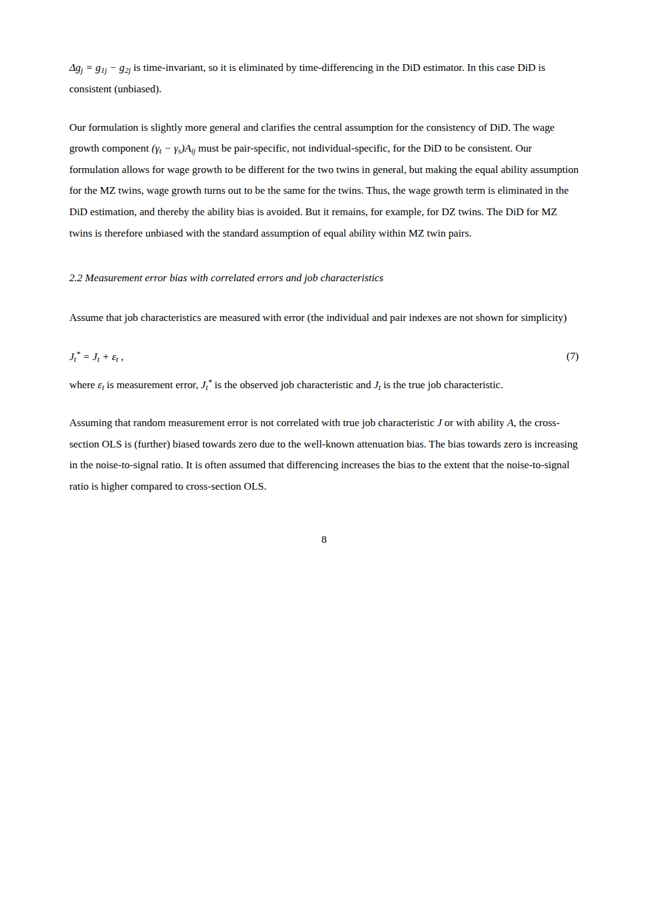Δgj = g1j − g2j is time-invariant, so it is eliminated by time-differencing in the DiD estimator. In this case DiD is consistent (unbiased).
Our formulation is slightly more general and clarifies the central assumption for the consistency of DiD. The wage growth component (γt − γs)Aij must be pair-specific, not individual-specific, for the DiD to be consistent. Our formulation allows for wage growth to be different for the two twins in general, but making the equal ability assumption for the MZ twins, wage growth turns out to be the same for the twins. Thus, the wage growth term is eliminated in the DiD estimation, and thereby the ability bias is avoided. But it remains, for example, for DZ twins. The DiD for MZ twins is therefore unbiased with the standard assumption of equal ability within MZ twin pairs.
2.2 Measurement error bias with correlated errors and job characteristics
Assume that job characteristics are measured with error (the individual and pair indexes are not shown for simplicity)
(7) Jt* = Jt + εt ,
where εt is measurement error, Jt* is the observed job characteristic and Jt is the true job characteristic.
Assuming that random measurement error is not correlated with true job characteristic J or with ability A, the cross-section OLS is (further) biased towards zero due to the well-known attenuation bias. The bias towards zero is increasing in the noise-to-signal ratio. It is often assumed that differencing increases the bias to the extent that the noise-to-signal ratio is higher compared to cross-section OLS.
8